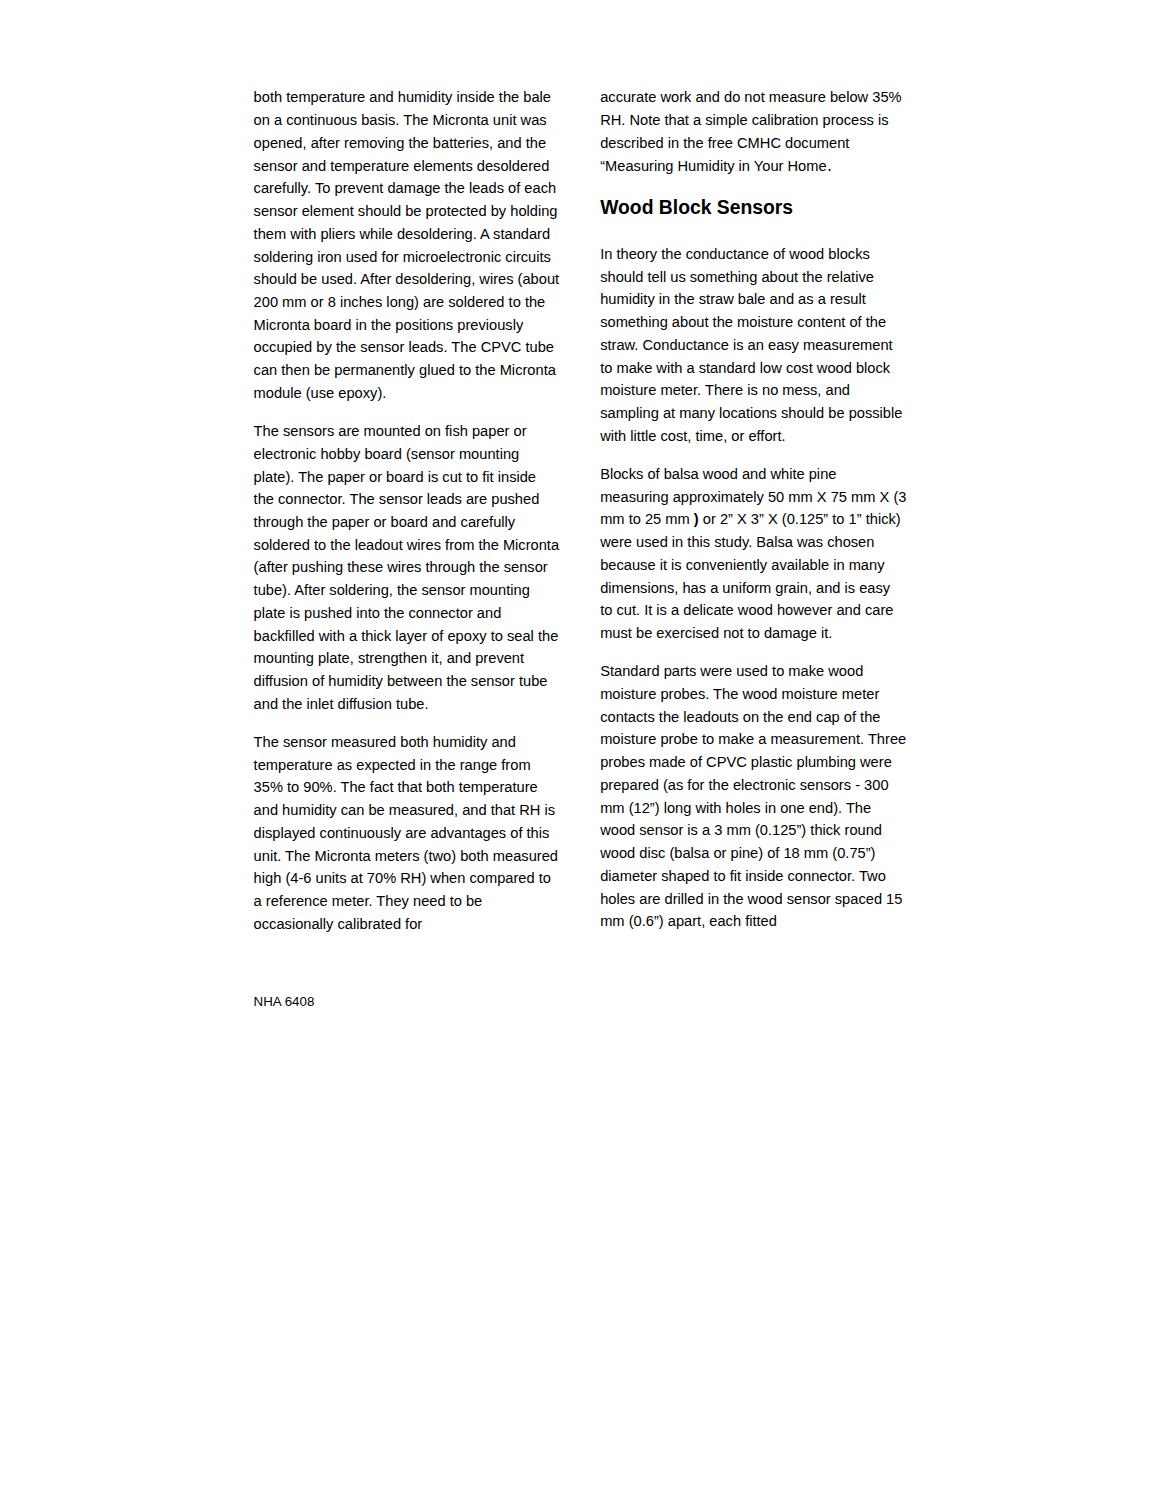both temperature and humidity inside the bale on a continuous basis. The Micronta unit was opened, after removing the batteries, and the sensor and temperature elements desoldered carefully. To prevent damage the leads of each sensor element should be protected by holding them with pliers while desoldering. A standard soldering iron used for microelectronic circuits should be used. After desoldering, wires (about 200 mm or 8 inches long) are soldered to the Micronta board in the positions previously occupied by the sensor leads. The CPVC tube can then be permanently glued to the Micronta module (use epoxy).
The sensors are mounted on fish paper or electronic hobby board (sensor mounting plate). The paper or board is cut to fit inside the connector. The sensor leads are pushed through the paper or board and carefully soldered to the leadout wires from the Micronta (after pushing these wires through the sensor tube). After soldering, the sensor mounting plate is pushed into the connector and backfilled with a thick layer of epoxy to seal the mounting plate, strengthen it, and prevent diffusion of humidity between the sensor tube and the inlet diffusion tube.
The sensor measured both humidity and temperature as expected in the range from 35% to 90%. The fact that both temperature and humidity can be measured, and that RH is displayed continuously are advantages of this unit. The Micronta meters (two) both measured high (4-6 units at 70% RH) when compared to a reference meter. They need to be occasionally calibrated for
accurate work and do not measure below 35% RH. Note that a simple calibration process is described in the free CMHC document “Measuring Humidity in Your Home․
Wood Block Sensors
In theory the conductance of wood blocks should tell us something about the relative humidity in the straw bale and as a result something about the moisture content of the straw. Conductance is an easy measurement to make with a standard low cost wood block moisture meter. There is no mess, and sampling at many locations should be possible with little cost, time, or effort.
Blocks of balsa wood and white pine measuring approximately 50 mm X 75 mm X (3 mm to 25 mm ) or 2” X 3” X (0.125” to 1” thick) were used in this study. Balsa was chosen because it is conveniently available in many dimensions, has a uniform grain, and is easy to cut. It is a delicate wood however and care must be exercised not to damage it.
Standard parts were used to make wood moisture probes. The wood moisture meter contacts the leadouts on the end cap of the moisture probe to make a measurement. Three probes made of CPVC plastic plumbing were prepared (as for the electronic sensors - 300 mm (12”) long with holes in one end). The wood sensor is a 3 mm (0.125”) thick round wood disc (balsa or pine) of 18 mm (0.75”) diameter shaped to fit inside connector. Two holes are drilled in the wood sensor spaced 15 mm (0.6”) apart, each fitted
NHA 6408